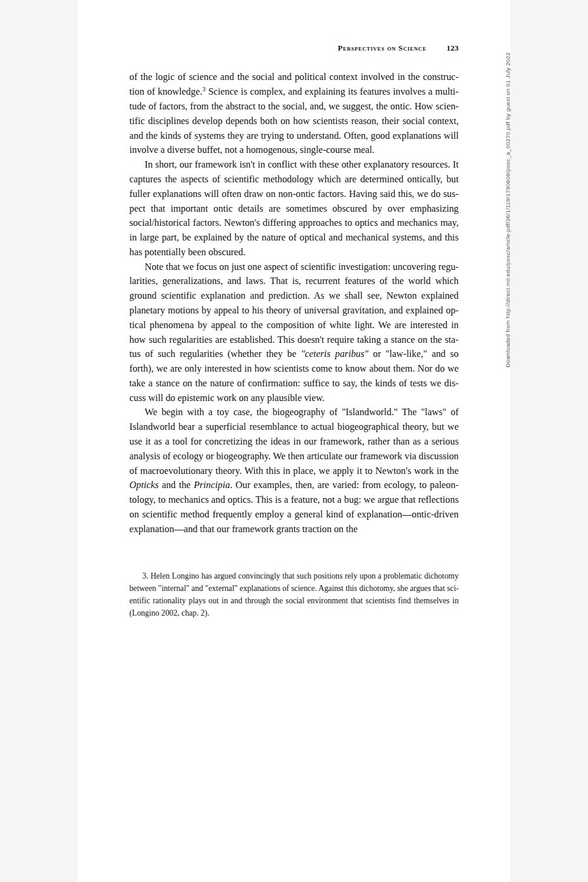Downloaded from http://direct.mit.edu/posc/article-pdf/26/1/119/1790608/posc_a_00270.pdf by guest on 01 July 2022
Perspectives on Science 123
of the logic of science and the social and political context involved in the construction of knowledge.3 Science is complex, and explaining its features involves a multitude of factors, from the abstract to the social, and, we suggest, the ontic. How scientific disciplines develop depends both on how scientists reason, their social context, and the kinds of systems they are trying to understand. Often, good explanations will involve a diverse buffet, not a homogenous, single-course meal.
In short, our framework isn't in conflict with these other explanatory resources. It captures the aspects of scientific methodology which are determined ontically, but fuller explanations will often draw on non-ontic factors. Having said this, we do suspect that important ontic details are sometimes obscured by over emphasizing social/historical factors. Newton's differing approaches to optics and mechanics may, in large part, be explained by the nature of optical and mechanical systems, and this has potentially been obscured.
Note that we focus on just one aspect of scientific investigation: uncovering regularities, generalizations, and laws. That is, recurrent features of the world which ground scientific explanation and prediction. As we shall see, Newton explained planetary motions by appeal to his theory of universal gravitation, and explained optical phenomena by appeal to the composition of white light. We are interested in how such regularities are established. This doesn't require taking a stance on the status of such regularities (whether they be "ceteris paribus" or "law-like," and so forth), we are only interested in how scientists come to know about them. Nor do we take a stance on the nature of confirmation: suffice to say, the kinds of tests we discuss will do epistemic work on any plausible view.
We begin with a toy case, the biogeography of "Islandworld." The "laws" of Islandworld bear a superficial resemblance to actual biogeographical theory, but we use it as a tool for concretizing the ideas in our framework, rather than as a serious analysis of ecology or biogeography. We then articulate our framework via discussion of macroevolutionary theory. With this in place, we apply it to Newton's work in the Opticks and the Principia. Our examples, then, are varied: from ecology, to paleontology, to mechanics and optics. This is a feature, not a bug: we argue that reflections on scientific method frequently employ a general kind of explanation—ontic-driven explanation—and that our framework grants traction on the
3. Helen Longino has argued convincingly that such positions rely upon a problematic dichotomy between "internal" and "external" explanations of science. Against this dichotomy, she argues that scientific rationality plays out in and through the social environment that scientists find themselves in (Longino 2002, chap. 2).